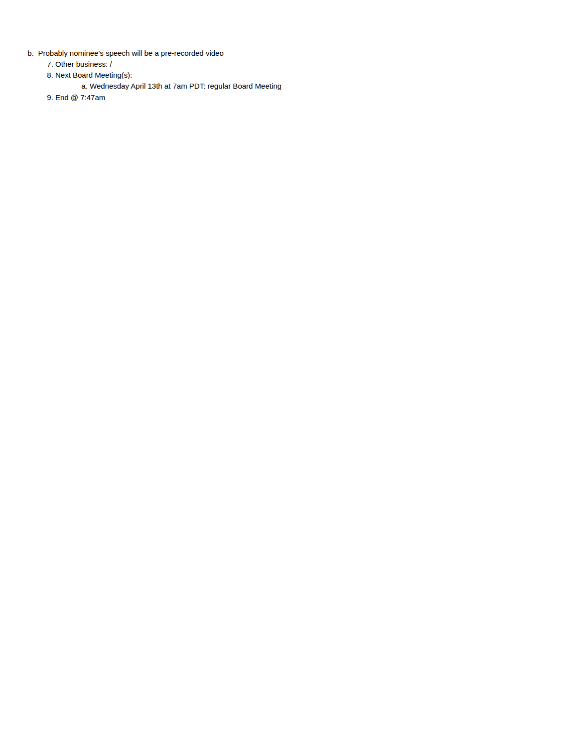Probably nominee's speech will be a pre-recorded video
Other business: /
Next Board Meeting(s):
Wednesday April 13th at 7am PDT: regular Board Meeting
End @ 7:47am